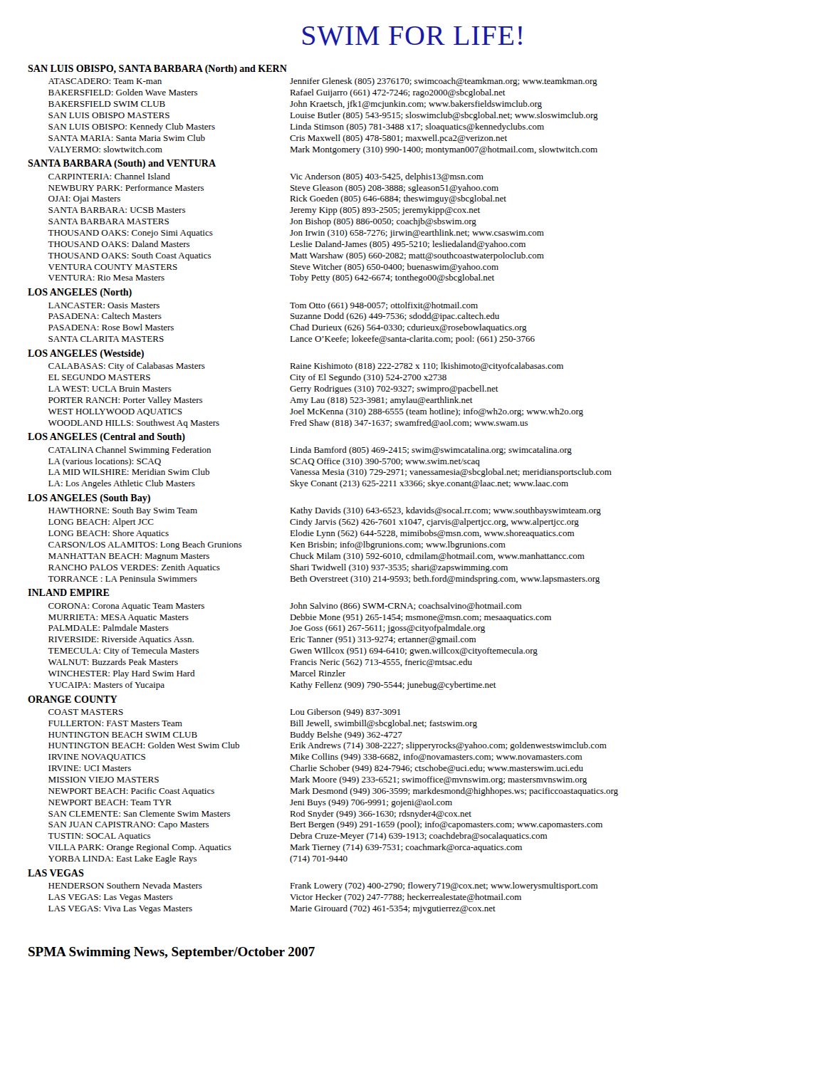SWIM FOR LIFE!
SAN LUIS OBISPO, SANTA BARBARA (North) and KERN
| ATASCADERO: Team K-man | Jennifer Glenesk (805) 2376170; swimcoach@teamkman.org; www.teamkman.org |
| BAKERSFIELD: Golden Wave Masters | Rafael Guijarro (661) 472-7246; rago2000@sbcglobal.net |
| BAKERSFIELD SWIM CLUB | John Kraetsch, jfk1@mcjunkin.com; www.bakersfieldswimclub.org |
| SAN LUIS OBISPO MASTERS | Louise Butler (805) 543-9515; sloswimclub@sbcglobal.net; www.sloswimclub.org |
| SAN LUIS OBISPO: Kennedy Club Masters | Linda Stimson (805) 781-3488 x17; sloaquatics@kennedyclubs.com |
| SANTA MARIA: Santa Maria Swim Club | Cris Maxwell (805) 478-5801; maxwell.pca2@verizon.net |
| VALYERMO: slowtwitch.com | Mark Montgomery (310) 990-1400; montyman007@hotmail.com, slowtwitch.com |
SANTA BARBARA (South) and VENTURA
| CARPINTERIA: Channel Island | Vic Anderson (805) 403-5425, delphis13@msn.com |
| NEWBURY PARK: Performance Masters | Steve Gleason (805) 208-3888; sgleason51@yahoo.com |
| OJAI: Ojai Masters | Rick Goeden (805) 646-6884; theswimguy@sbcglobal.net |
| SANTA BARBARA: UCSB Masters | Jeremy Kipp (805) 893-2505; jeremykipp@cox.net |
| SANTA BARBARA MASTERS | Jon Bishop (805) 886-0050; coachjb@sbswim.org |
| THOUSAND OAKS: Conejo Simi Aquatics | Jon Irwin (310) 658-7276; jirwin@earthlink.net; www.csaswim.com |
| THOUSAND OAKS: Daland Masters | Leslie Daland-James (805) 495-5210; lesliedaland@yahoo.com |
| THOUSAND OAKS: South Coast Aquatics | Matt Warshaw (805) 660-2082; matt@southcoastwaterpoloclub.com |
| VENTURA COUNTY MASTERS | Steve Witcher (805) 650-0400; buenaswim@yahoo.com |
| VENTURA: Rio Mesa Masters | Toby Petty (805) 642-6674; tonthego00@sbcglobal.net |
LOS ANGELES (North)
| LANCASTER: Oasis Masters | Tom Otto (661) 948-0057; ottolfixit@hotmail.com |
| PASADENA: Caltech Masters | Suzanne Dodd (626) 449-7536; sdodd@ipac.caltech.edu |
| PASADENA: Rose Bowl Masters | Chad Durieux (626) 564-0330; cdurieux@rosebowlaquatics.org |
| SANTA CLARITA MASTERS | Lance O’Keefe; lokeefe@santa-clarita.com; pool: (661) 250-3766 |
LOS ANGELES (Westside)
| CALABASAS: City of Calabasas Masters | Raine Kishimoto (818) 222-2782 x 110; lkishimoto@cityofcalabasas.com |
| EL SEGUNDO MASTERS | City of El Segundo (310) 524-2700 x2738 |
| LA WEST: UCLA Bruin Masters | Gerry Rodrigues (310) 702-9327; swimpro@pacbell.net |
| PORTER RANCH: Porter Valley Masters | Amy Lau (818) 523-3981; amylau@earthlink.net |
| WEST HOLLYWOOD AQUATICS | Joel McKenna (310) 288-6555 (team hotline); info@wh2o.org; www.wh2o.org |
| WOODLAND HILLS: Southwest Aq Masters | Fred Shaw (818) 347-1637; swamfred@aol.com; www.swam.us |
LOS ANGELES (Central and South)
| CATALINA Channel Swimming Federation | Linda Bamford (805) 469-2415; swim@swimcatalina.org; swimcatalina.org |
| LA (various locations): SCAQ | SCAQ Office (310) 390-5700; www.swim.net/scaq |
| LA MID WILSHIRE: Meridian Swim Club | Vanessa Mesia (310) 729-2971; vanessamesia@sbcglobal.net; meridiansportsclub.com |
| LA: Los Angeles Athletic Club Masters | Skye Conant (213) 625-2211 x3366; skye.conant@laac.net; www.laac.com |
LOS ANGELES (South Bay)
| HAWTHORNE: South Bay Swim Team | Kathy Davids (310) 643-6523, kdavids@socal.rr.com; www.southbayswimteam.org |
| LONG BEACH: Alpert JCC | Cindy Jarvis (562) 426-7601 x1047, cjarvis@alpertjcc.org, www.alpertjcc.org |
| LONG BEACH: Shore Aquatics | Elodie Lynn (562) 644-5228, mimibobs@msn.com, www.shoreaquatics.com |
| CARSON/LOS ALAMITOS: Long Beach Grunions | Ken Brisbin; info@lbgrunions.com; www.lbgrunions.com |
| MANHATTAN BEACH: Magnum Masters | Chuck Milam (310) 592-6010, cdmilam@hotmail.com, www.manhattancc.com |
| RANCHO PALOS VERDES: Zenith Aquatics | Shari Twidwell (310) 937-3535; shari@zapswimming.com |
| TORRANCE : LA Peninsula Swimmers | Beth Overstreet (310) 214-9593; beth.ford@mindspring.com, www.lapsmasters.org |
INLAND EMPIRE
| CORONA: Corona Aquatic Team Masters | John Salvino (866) SWM-CRNA; coachsalvino@hotmail.com |
| MURRIETA: MESA Aquatic Masters | Debbie Mone (951) 265-1454; msmone@msn.com; mesaaquatics.com |
| PALMDALE: Palmdale Masters | Joe Goss (661) 267-5611; jgoss@cityofpalmdale.org |
| RIVERSIDE: Riverside Aquatics Assn. | Eric Tanner (951) 313-9274; ertanner@gmail.com |
| TEMECULA: City of Temecula Masters | Gwen WIllcox (951) 694-6410; gwen.willcox@cityoftemecula.org |
| WALNUT: Buzzards Peak Masters | Francis Neric (562) 713-4555, fneric@mtsac.edu |
| WINCHESTER: Play Hard Swim Hard | Marcel Rinzler |
| YUCAIPA: Masters of Yucaipa | Kathy Fellenz (909) 790-5544; junebug@cybertime.net |
ORANGE COUNTY
| COAST MASTERS | Lou Giberson (949) 837-3091 |
| FULLERTON: FAST Masters Team | Bill Jewell, swimbill@sbcglobal.net; fastswim.org |
| HUNTINGTON BEACH SWIM CLUB | Buddy Belshe (949) 362-4727 |
| HUNTINGTON BEACH: Golden West Swim Club | Erik Andrews (714) 308-2227; slipperyrocks@yahoo.com; goldenwestswimclub.com |
| IRVINE NOVAQUATICS | Mike Collins (949) 338-6682, info@novamasters.com; www.novamasters.com |
| IRVINE: UCI Masters | Charlie Schober (949) 824-7946; ctschobe@uci.edu; www.masterswim.uci.edu |
| MISSION VIEJO MASTERS | Mark Moore (949) 233-6521; swimoffice@mvnswim.org; mastersmvnswim.org |
| NEWPORT BEACH: Pacific Coast Aquatics | Mark Desmond (949) 306-3599; markdesmond@highhopes.ws; pacificcoastaquatics.org |
| NEWPORT BEACH: Team TYR | Jeni Buys (949) 706-9991; gojeni@aol.com |
| SAN CLEMENTE: San Clemente Swim Masters | Rod Snyder (949) 366-1630; rdsnyder4@cox.net |
| SAN JUAN CAPISTRANO: Capo Masters | Bert Bergen (949) 291-1659 (pool); info@capomasters.com; www.capomasters.com |
| TUSTIN: SOCAL Aquatics | Debra Cruze-Meyer (714) 639-1913; coachdebra@socalaquatics.com |
| VILLA PARK: Orange Regional Comp. Aquatics | Mark Tierney (714) 639-7531; coachmark@orca-aquatics.com |
| YORBA LINDA: East Lake Eagle Rays | (714) 701-9440 |
LAS VEGAS
| HENDERSON Southern Nevada Masters | Frank Lowery (702) 400-2790; flowery719@cox.net; www.lowerysmultisport.com |
| LAS VEGAS: Las Vegas Masters | Victor Hecker (702) 247-7788; heckerrealestate@hotmail.com |
| LAS VEGAS: Viva Las Vegas Masters | Marie Girouard (702) 461-5354; mjvgutierrez@cox.net |
SPMA Swimming News, September/October 2007